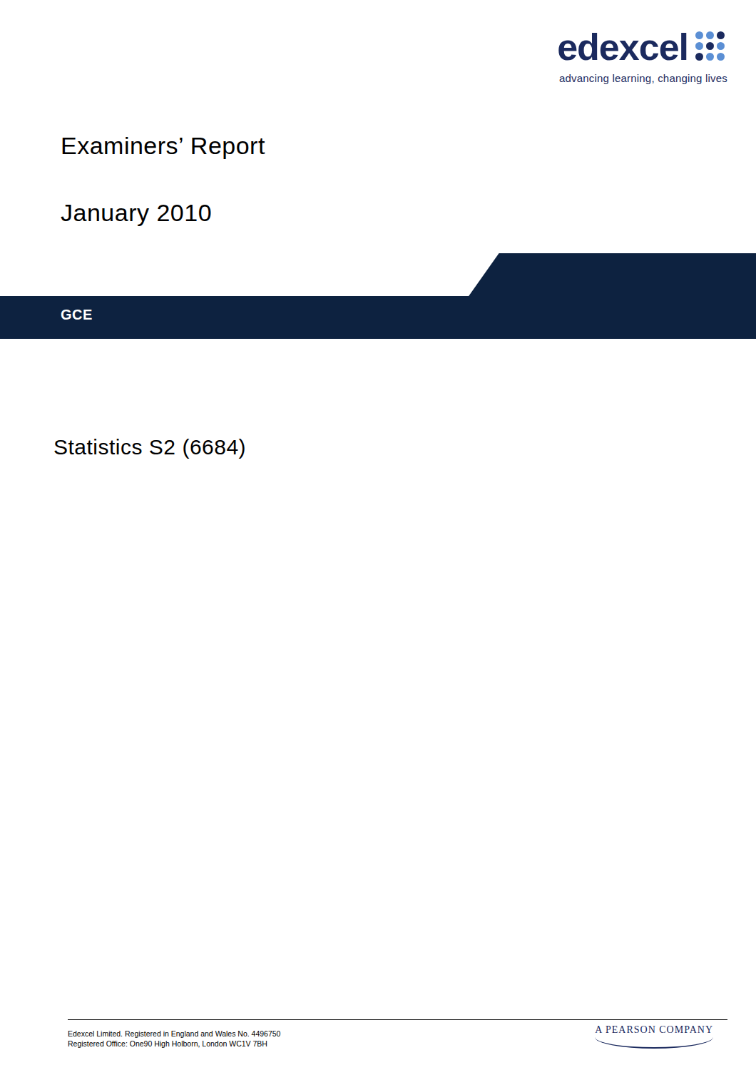edexcel
advancing learning, changing lives
Examiners’ Report
January 2010
GCE
Statistics S2 (6684)
Edexcel Limited. Registered in England and Wales No. 4496750
Registered Office: One90 High Holborn, London WC1V 7BH
A PEARSON COMPANY